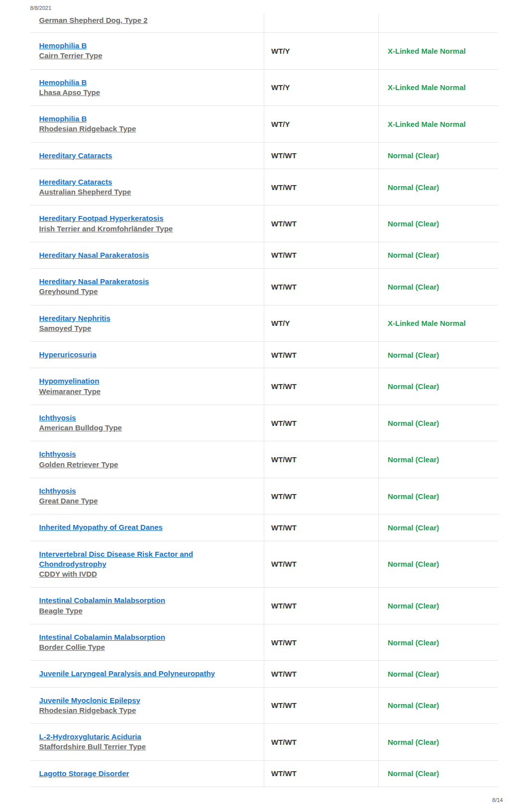8/8/2021
| German Shepherd Dog, Type 2 | | |
| Hemophilia B Cairn Terrier Type | WT/Y | X-Linked Male Normal |
| Hemophilia B Lhasa Apso Type | WT/Y | X-Linked Male Normal |
| Hemophilia B Rhodesian Ridgeback Type | WT/Y | X-Linked Male Normal |
| Hereditary Cataracts | WT/WT | Normal (Clear) |
| Hereditary Cataracts Australian Shepherd Type | WT/WT | Normal (Clear) |
| Hereditary Footpad Hyperkeratosis Irish Terrier and Kromfohrländer Type | WT/WT | Normal (Clear) |
| Hereditary Nasal Parakeratosis | WT/WT | Normal (Clear) |
| Hereditary Nasal Parakeratosis Greyhound Type | WT/WT | Normal (Clear) |
| Hereditary Nephritis Samoyed Type | WT/Y | X-Linked Male Normal |
| Hyperuricosuria | WT/WT | Normal (Clear) |
| Hypomyelination Weimaraner Type | WT/WT | Normal (Clear) |
| Ichthyosis American Bulldog Type | WT/WT | Normal (Clear) |
| Ichthyosis Golden Retriever Type | WT/WT | Normal (Clear) |
| Ichthyosis Great Dane Type | WT/WT | Normal (Clear) |
| Inherited Myopathy of Great Danes | WT/WT | Normal (Clear) |
| Intervertebral Disc Disease Risk Factor and Chondrodystrophy CDDY with IVDD | WT/WT | Normal (Clear) |
| Intestinal Cobalamin Malabsorption Beagle Type | WT/WT | Normal (Clear) |
| Intestinal Cobalamin Malabsorption Border Collie Type | WT/WT | Normal (Clear) |
| Juvenile Laryngeal Paralysis and Polyneuropathy | WT/WT | Normal (Clear) |
| Juvenile Myoclonic Epilepsy Rhodesian Ridgeback Type | WT/WT | Normal (Clear) |
| L-2-Hydroxyglutaric Aciduria Staffordshire Bull Terrier Type | WT/WT | Normal (Clear) |
| Lagotto Storage Disorder | WT/WT | Normal (Clear) |
8/14